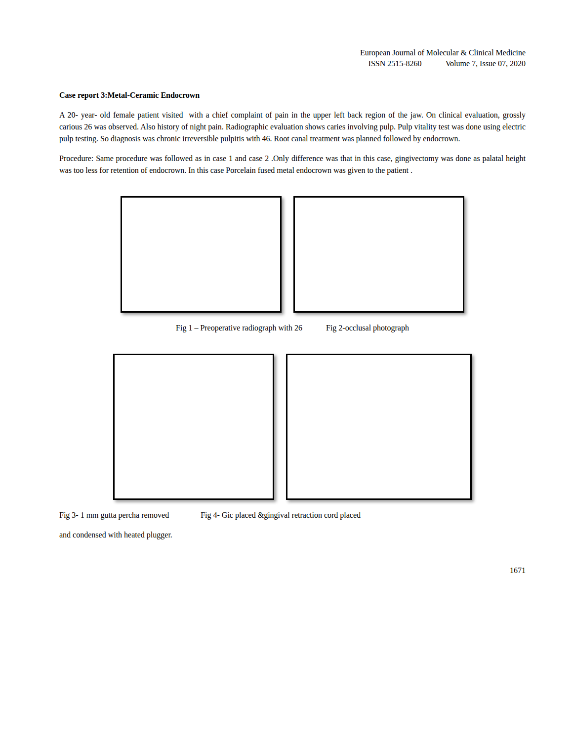European Journal of Molecular & Clinical Medicine
ISSN 2515-8260 Volume 7, Issue 07, 2020
Case report 3:Metal-Ceramic Endocrown
A 20‑ year‑ old female patient visited with a chief complaint of pain in the upper left back region of the jaw. On clinical evaluation, grossly carious 26 was observed. Also history of night pain. Radiographic evaluation shows caries involving pulp. Pulp vitality test was done using electric pulp testing. So diagnosis was chronic irreversible pulpitis with 46. Root canal treatment was planned followed by endocrown.
Procedure: Same procedure was followed as in case 1 and case 2 .Only difference was that in this case, gingivectomy was done as palatal height was too less for retention of endocrown. In this case Porcelain fused metal endocrown was given to the patient .
Fig 1 – Preoperative radiograph with 26 Fig 2-occlusal photograph
Fig 3- 1 mm gutta percha removed Fig 4- Gic placed &gingival retraction cord placed
and condensed with heated plugger.
1671